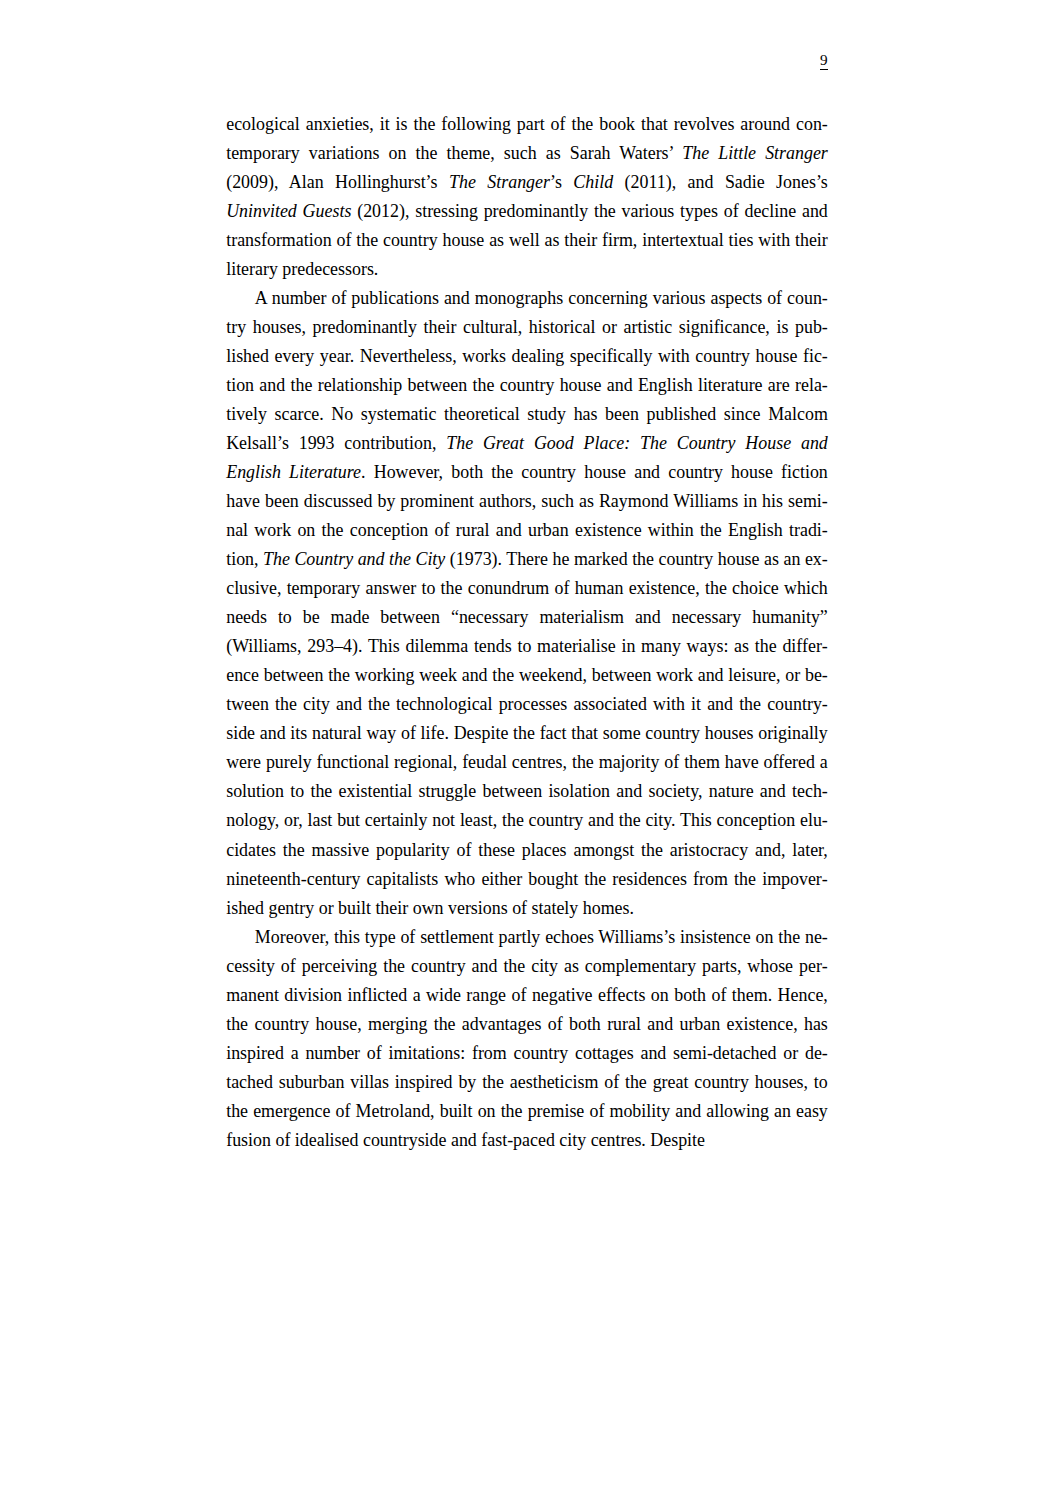9
ecological anxieties, it is the following part of the book that revolves around contemporary variations on the theme, such as Sarah Waters’ The Little Stranger (2009), Alan Hollinghurst’s The Stranger’s Child (2011), and Sadie Jones’s Uninvited Guests (2012), stressing predominantly the various types of decline and transformation of the country house as well as their firm, intertextual ties with their literary predecessors.
A number of publications and monographs concerning various aspects of country houses, predominantly their cultural, historical or artistic significance, is published every year. Nevertheless, works dealing specifically with country house fiction and the relationship between the country house and English literature are relatively scarce. No systematic theoretical study has been published since Malcom Kelsall’s 1993 contribution, The Great Good Place: The Country House and English Literature. However, both the country house and country house fiction have been discussed by prominent authors, such as Raymond Williams in his seminal work on the conception of rural and urban existence within the English tradition, The Country and the City (1973). There he marked the country house as an exclusive, temporary answer to the conundrum of human existence, the choice which needs to be made between “necessary materialism and necessary humanity” (Williams, 293–4). This dilemma tends to materialise in many ways: as the difference between the working week and the weekend, between work and leisure, or between the city and the technological processes associated with it and the countryside and its natural way of life. Despite the fact that some country houses originally were purely functional regional, feudal centres, the majority of them have offered a solution to the existential struggle between isolation and society, nature and technology, or, last but certainly not least, the country and the city. This conception elucidates the massive popularity of these places amongst the aristocracy and, later, nineteenth-century capitalists who either bought the residences from the impoverished gentry or built their own versions of stately homes.
Moreover, this type of settlement partly echoes Williams’s insistence on the necessity of perceiving the country and the city as complementary parts, whose permanent division inflicted a wide range of negative effects on both of them. Hence, the country house, merging the advantages of both rural and urban existence, has inspired a number of imitations: from country cottages and semi-detached or detached suburban villas inspired by the aestheticism of the great country houses, to the emergence of Metroland, built on the premise of mobility and allowing an easy fusion of idealised countryside and fast-paced city centres. Despite